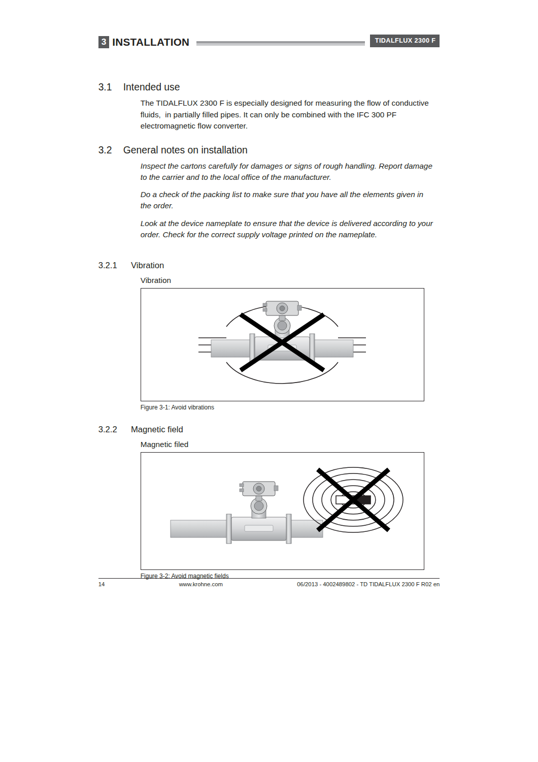3 INSTALLATION
TIDALFLUX 2300 F
3.1 Intended use
The TIDALFLUX 2300 F is especially designed for measuring the flow of conductive fluids, in partially filled pipes. It can only be combined with the IFC 300 PF electromagnetic flow converter.
3.2 General notes on installation
Inspect the cartons carefully for damages or signs of rough handling. Report damage to the carrier and to the local office of the manufacturer.
Do a check of the packing list to make sure that you have all the elements given in the order.
Look at the device nameplate to ensure that the device is delivered according to your order. Check for the correct supply voltage printed on the nameplate.
3.2.1 Vibration
Vibration
Figure 3-1: Avoid vibrations
3.2.2 Magnetic field
Magnetic filed
Figure 3-2: Avoid magnetic fields
14 www.krohne.com 06/2013 - 4002489802 - TD TIDALFLUX 2300 F R02 en